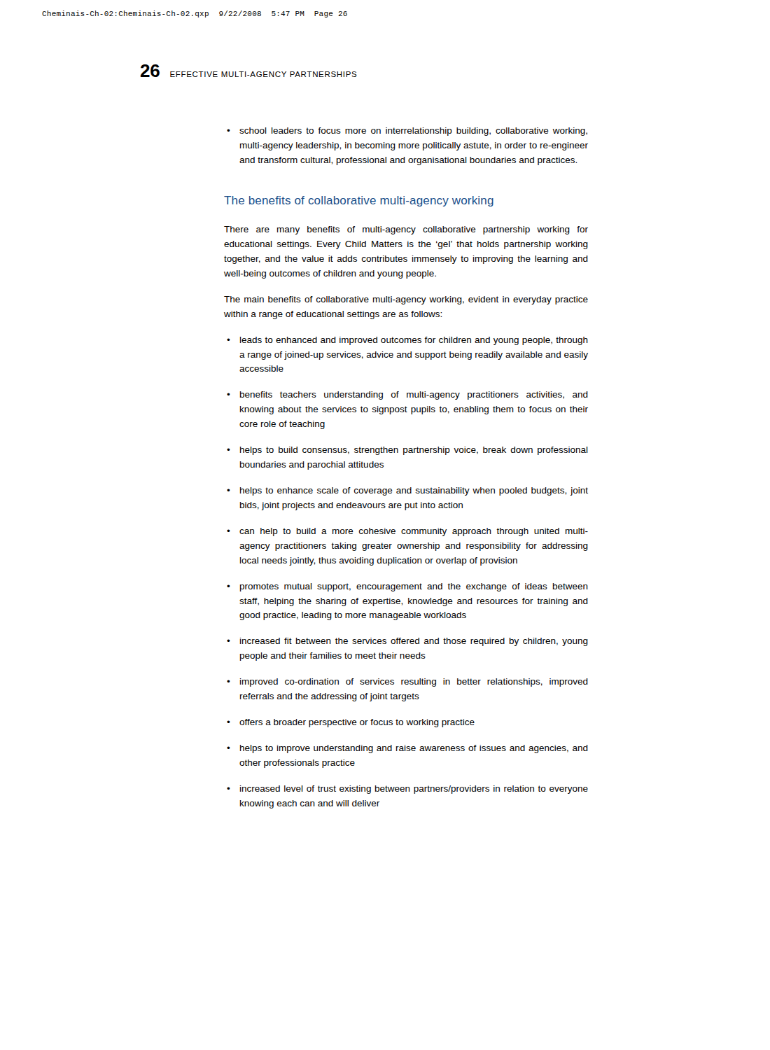Cheminais-Ch-02:Cheminais-Ch-02.qxp 9/22/2008 5:47 PM Page 26
26 Effective Multi-Agency Partnerships
school leaders to focus more on interrelationship building, collaborative working, multi-agency leadership, in becoming more politically astute, in order to re-engineer and transform cultural, professional and organisational boundaries and practices.
The benefits of collaborative multi-agency working
There are many benefits of multi-agency collaborative partnership working for educational settings. Every Child Matters is the ‘gel’ that holds partnership working together, and the value it adds contributes immensely to improving the learning and well-being outcomes of children and young people.
The main benefits of collaborative multi-agency working, evident in everyday practice within a range of educational settings are as follows:
leads to enhanced and improved outcomes for children and young people, through a range of joined-up services, advice and support being readily available and easily accessible
benefits teachers understanding of multi-agency practitioners activities, and knowing about the services to signpost pupils to, enabling them to focus on their core role of teaching
helps to build consensus, strengthen partnership voice, break down professional boundaries and parochial attitudes
helps to enhance scale of coverage and sustainability when pooled budgets, joint bids, joint projects and endeavours are put into action
can help to build a more cohesive community approach through united multi-agency practitioners taking greater ownership and responsibility for addressing local needs jointly, thus avoiding duplication or overlap of provision
promotes mutual support, encouragement and the exchange of ideas between staff, helping the sharing of expertise, knowledge and resources for training and good practice, leading to more manageable workloads
increased fit between the services offered and those required by children, young people and their families to meet their needs
improved co-ordination of services resulting in better relationships, improved referrals and the addressing of joint targets
offers a broader perspective or focus to working practice
helps to improve understanding and raise awareness of issues and agencies, and other professionals practice
increased level of trust existing between partners/providers in relation to everyone knowing each can and will deliver